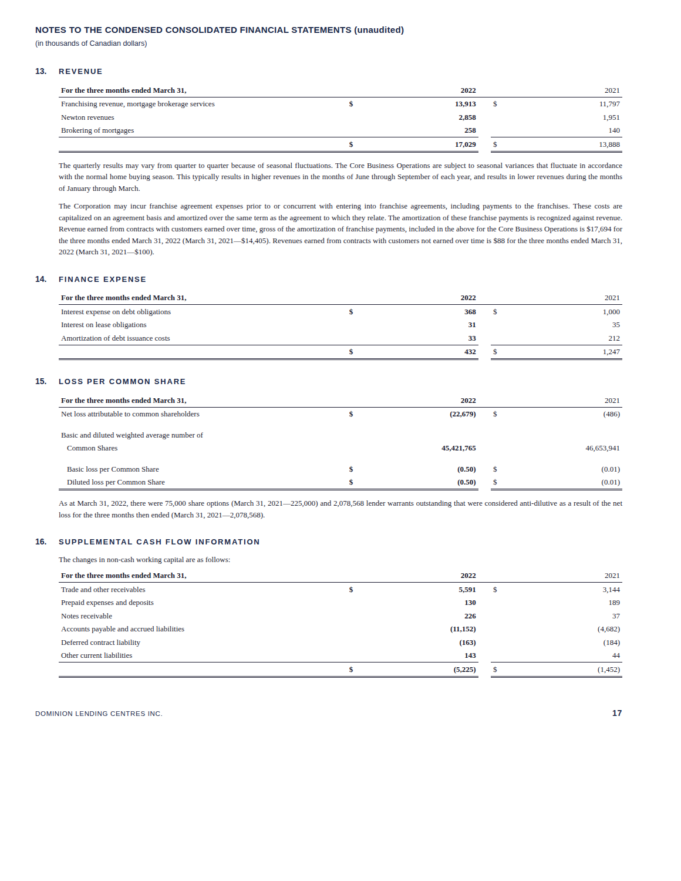NOTES TO THE CONDENSED CONSOLIDATED FINANCIAL STATEMENTS (unaudited)
(in thousands of Canadian dollars)
13. Revenue
| For the three months ended March 31, | | 2022 | | | 2021 |
| --- | --- | --- | --- | --- | --- |
| Franchising revenue, mortgage brokerage services | $ | 13,913 | | $ | 11,797 |
| Newton revenues | | 2,858 | | | 1,951 |
| Brokering of mortgages | | 258 | | | 140 |
| | $ | 17,029 | | $ | 13,888 |
The quarterly results may vary from quarter to quarter because of seasonal fluctuations. The Core Business Operations are subject to seasonal variances that fluctuate in accordance with the normal home buying season. This typically results in higher revenues in the months of June through September of each year, and results in lower revenues during the months of January through March.
The Corporation may incur franchise agreement expenses prior to or concurrent with entering into franchise agreements, including payments to the franchises. These costs are capitalized on an agreement basis and amortized over the same term as the agreement to which they relate. The amortization of these franchise payments is recognized against revenue. Revenue earned from contracts with customers earned over time, gross of the amortization of franchise payments, included in the above for the Core Business Operations is $17,694 for the three months ended March 31, 2022 (March 31, 2021—$14,405). Revenues earned from contracts with customers not earned over time is $88 for the three months ended March 31, 2022 (March 31, 2021—$100).
14. Finance Expense
| For the three months ended March 31, | | 2022 | | | 2021 |
| --- | --- | --- | --- | --- | --- |
| Interest expense on debt obligations | $ | 368 | | $ | 1,000 |
| Interest on lease obligations | | 31 | | | 35 |
| Amortization of debt issuance costs | | 33 | | | 212 |
| | $ | 432 | | $ | 1,247 |
15. Loss Per Common Share
| For the three months ended March 31, | | 2022 | | | 2021 |
| --- | --- | --- | --- | --- | --- |
| Net loss attributable to common shareholders | $ | (22,679) | | $ | (486) |
| Basic and diluted weighted average number of | | | | | |
| Common Shares | | 45,421,765 | | | 46,653,941 |
| Basic loss per Common Share | $ | (0.50) | | $ | (0.01) |
| Diluted loss per Common Share | $ | (0.50) | | $ | (0.01) |
As at March 31, 2022, there were 75,000 share options (March 31, 2021—225,000) and 2,078,568 lender warrants outstanding that were considered anti-dilutive as a result of the net loss for the three months then ended (March 31, 2021—2,078,568).
16. Supplemental Cash Flow Information
The changes in non-cash working capital are as follows:
| For the three months ended March 31, | | 2022 | | | 2021 |
| --- | --- | --- | --- | --- | --- |
| Trade and other receivables | $ | 5,591 | | $ | 3,144 |
| Prepaid expenses and deposits | | 130 | | | 189 |
| Notes receivable | | 226 | | | 37 |
| Accounts payable and accrued liabilities | | (11,152) | | | (4,682) |
| Deferred contract liability | | (163) | | | (184) |
| Other current liabilities | | 143 | | | 44 |
| | $ | (5,225) | | $ | (1,452) |
DOMINION LENDING CENTRES INC. 17